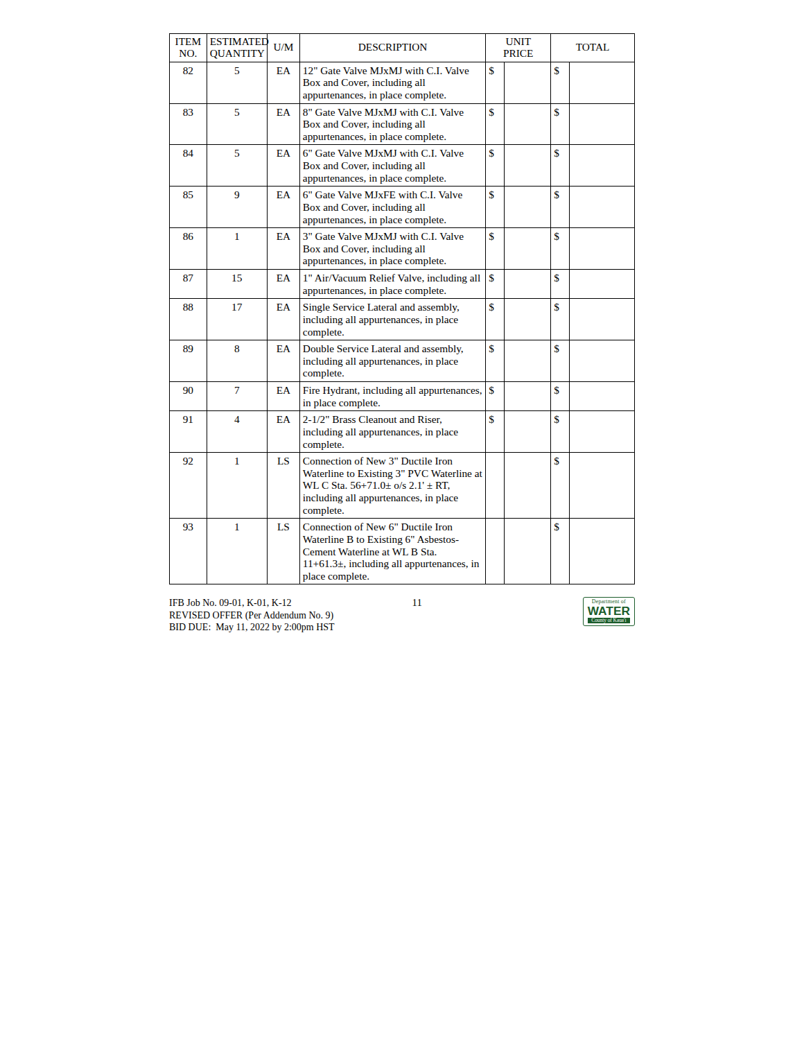| ITEM NO. | ESTIMATED QUANTITY | U/M | DESCRIPTION | UNIT PRICE | TOTAL |
| --- | --- | --- | --- | --- | --- |
| 82 | 5 | EA | 12" Gate Valve MJxMJ with C.I. Valve Box and Cover, including all appurtenances, in place complete. | $ | | $ | |
| 83 | 5 | EA | 8" Gate Valve MJxMJ with C.I. Valve Box and Cover, including all appurtenances, in place complete. | $ | | $ | |
| 84 | 5 | EA | 6" Gate Valve MJxMJ with C.I. Valve Box and Cover, including all appurtenances, in place complete. | $ | | $ | |
| 85 | 9 | EA | 6" Gate Valve MJxFE with C.I. Valve Box and Cover, including all appurtenances, in place complete. | $ | | $ | |
| 86 | 1 | EA | 3" Gate Valve MJxMJ with C.I. Valve Box and Cover, including all appurtenances, in place complete. | $ | | $ | |
| 87 | 15 | EA | 1" Air/Vacuum Relief Valve, including all appurtenances, in place complete. | $ | | $ | |
| 88 | 17 | EA | Single Service Lateral and assembly, including all appurtenances, in place complete. | $ | | $ | |
| 89 | 8 | EA | Double Service Lateral and assembly, including all appurtenances, in place complete. | $ | | $ | |
| 90 | 7 | EA | Fire Hydrant, including all appurtenances, in place complete. | $ | | $ | |
| 91 | 4 | EA | 2-1/2" Brass Cleanout and Riser, including all appurtenances, in place complete. | $ | | $ | |
| 92 | 1 | LS | Connection of New 3" Ductile Iron Waterline to Existing 3" PVC Waterline at WL C Sta. 56+71.0± o/s 2.1' ± RT, including all appurtenances, in place complete. | | | $ | |
| 93 | 1 | LS | Connection of New 6" Ductile Iron Waterline B to Existing 6" Asbestos-Cement Waterline at WL B Sta. 11+61.3±, including all appurtenances, in place complete. | | | $ | |
IFB Job No. 09-01, K-01, K-12
REVISED OFFER (Per Addendum No. 9)
BID DUE: May 11, 2022 by 2:00pm HST
11
Department of
WATER
County of Kaua'i